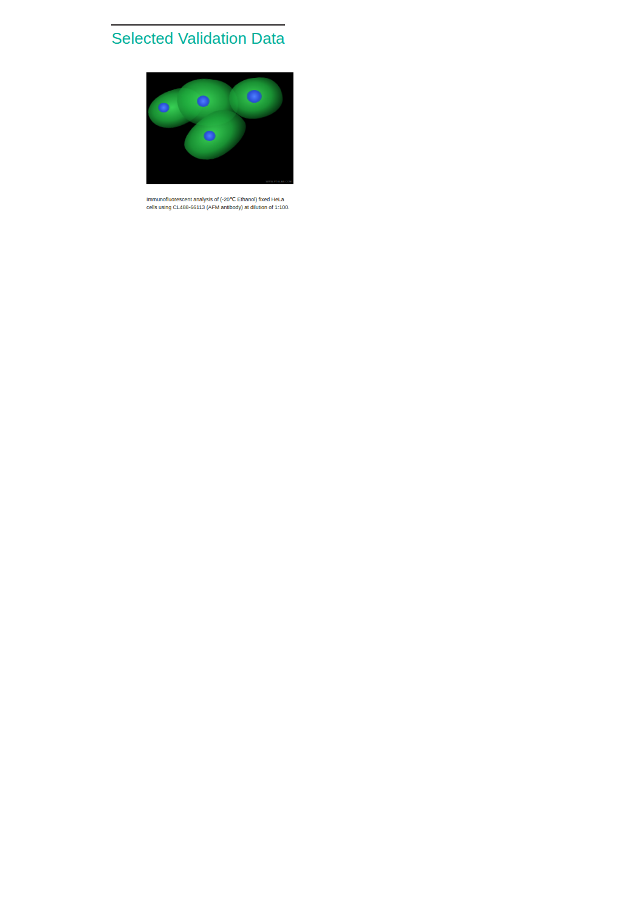Selected Validation Data
WWW.PTGLAB.COM
Immunofluorescent analysis of (-20℃ Ethanol) fixed HeLa cells using CL488-66113 (AFM antibody) at dilution of 1:100.